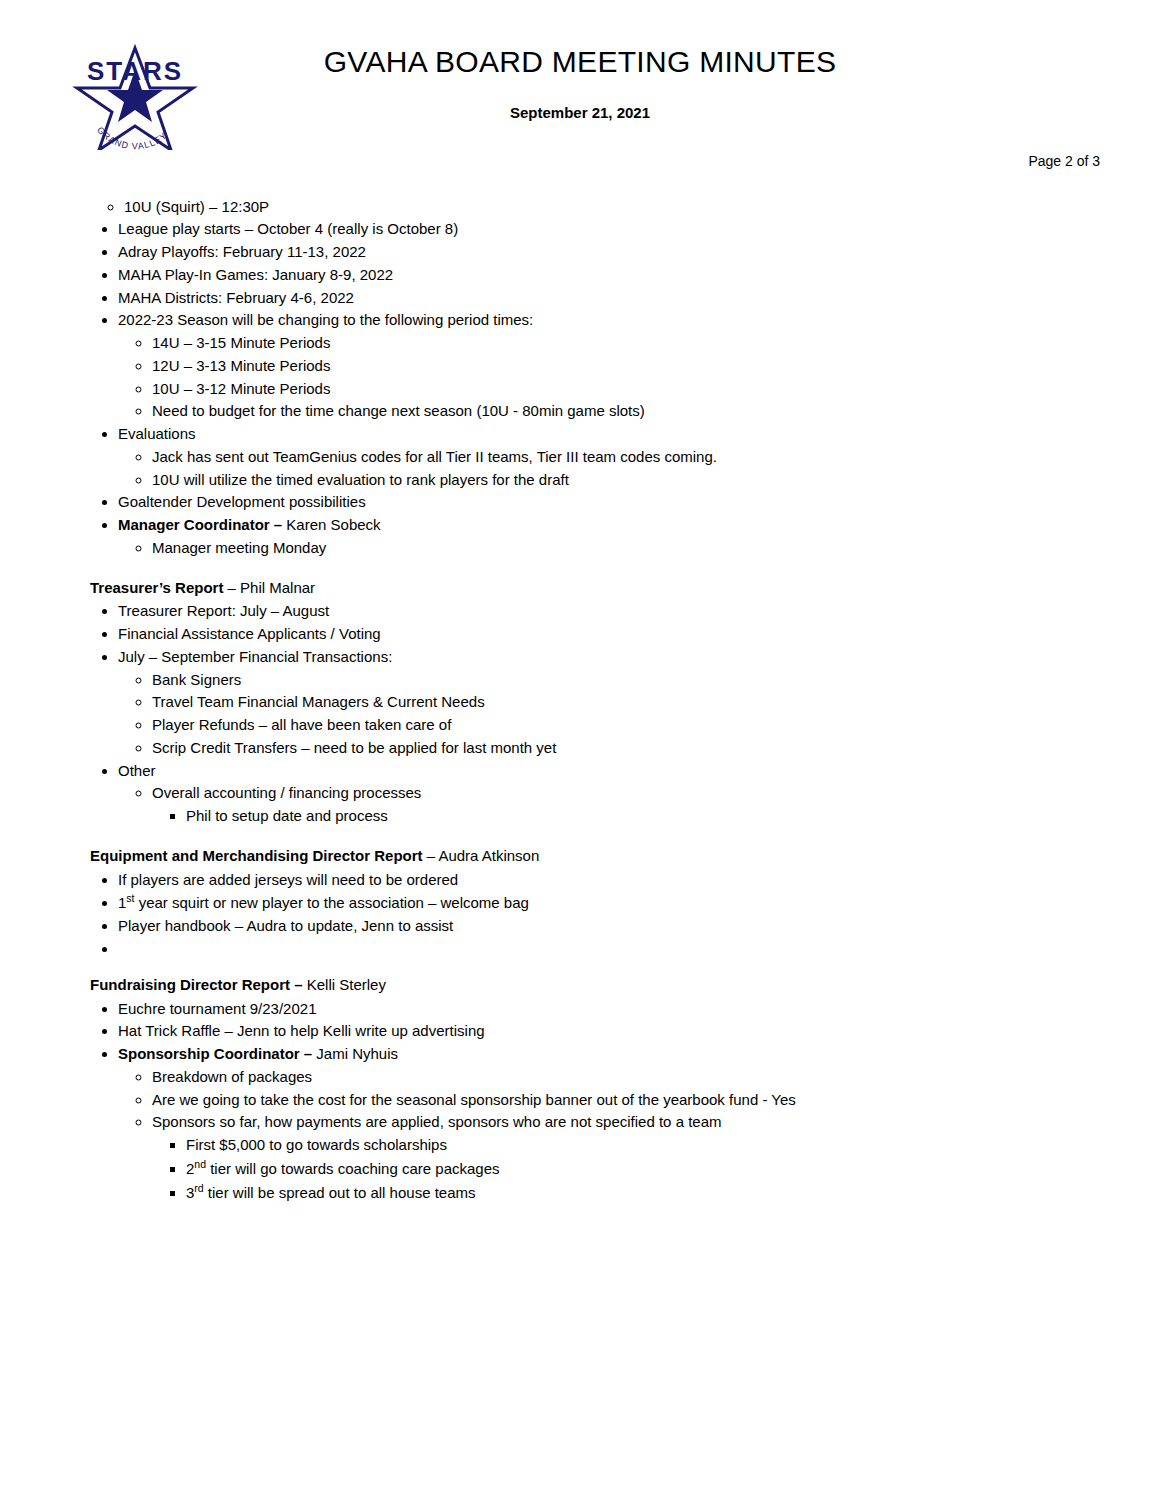STARS GRAND VALLEY
GVAHA BOARD MEETING MINUTES
September 21, 2021
Page 2 of 3
10U (Squirt) – 12:30P
League play starts – October 4 (really is October 8)
Adray Playoffs: February 11-13, 2022
MAHA Play-In Games: January 8-9, 2022
MAHA Districts: February 4-6, 2022
2022-23 Season will be changing to the following period times:
14U – 3-15 Minute Periods
12U – 3-13 Minute Periods
10U – 3-12 Minute Periods
Need to budget for the time change next season (10U - 80min game slots)
Evaluations
Jack has sent out TeamGenius codes for all Tier II teams, Tier III team codes coming.
10U will utilize the timed evaluation to rank players for the draft
Goaltender Development possibilities
Manager Coordinator – Karen Sobeck
Manager meeting Monday
Treasurer’s Report – Phil Malnar
Treasurer Report: July – August
Financial Assistance Applicants / Voting
July – September Financial Transactions:
Bank Signers
Travel Team Financial Managers & Current Needs
Player Refunds – all have been taken care of
Scrip Credit Transfers – need to be applied for last month yet
Other
Overall accounting / financing processes
Phil to setup date and process
Equipment and Merchandising Director Report – Audra Atkinson
If players are added jerseys will need to be ordered
1st year squirt or new player to the association – welcome bag
Player handbook – Audra to update, Jenn to assist
Fundraising Director Report – Kelli Sterley
Euchre tournament 9/23/2021
Hat Trick Raffle – Jenn to help Kelli write up advertising
Sponsorship Coordinator – Jami Nyhuis
Breakdown of packages
Are we going to take the cost for the seasonal sponsorship banner out of the yearbook fund - Yes
Sponsors so far, how payments are applied, sponsors who are not specified to a team
First $5,000 to go towards scholarships
2nd tier will go towards coaching care packages
3rd tier will be spread out to all house teams